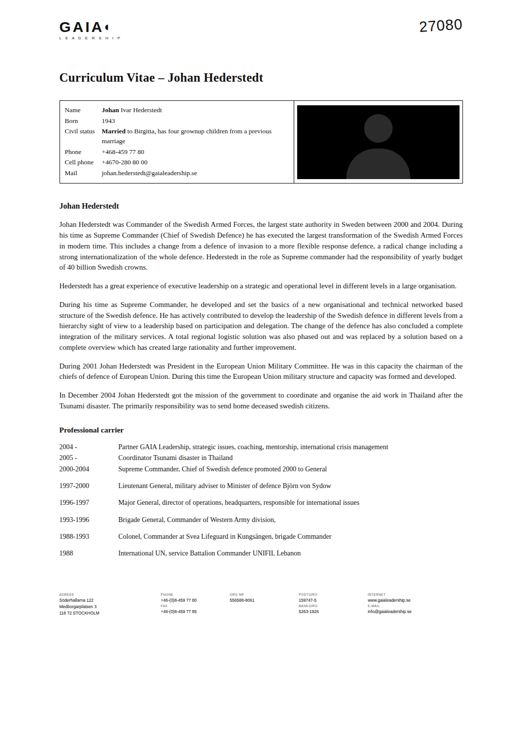GAIA◐
L E A D E R S H I P
27080
Curriculum Vitae – Johan Hederstedt
| Name | Johan Ivar Hederstedt |
| Born | 1943 |
| Civil status | Married to Birgitta, has four grownup children from a previous marriage |
| Phone | +468-459 77 80 |
| Cell phone | +4670-280 80 00 |
| Mail | johan.hederstedt@gaialeadership.se |
Johan Hederstedt
Johan Hederstedt was Commander of the Swedish Armed Forces, the largest state authority in Sweden between 2000 and 2004. During his time as Supreme Commander (Chief of Swedish Defence) he has executed the largest transformation of the Swedish Armed Forces in modern time. This includes a change from a defence of invasion to a more flexible response defence, a radical change including a strong internationalization of the whole defence. Hederstedt in the role as Supreme commander had the responsibility of yearly budget of 40 billion Swedish crowns.
Hederstedt has a great experience of executive leadership on a strategic and operational level in different levels in a large organisation.
During his time as Supreme Commander, he developed and set the basics of a new organisational and technical networked based structure of the Swedish defence. He has actively contributed to develop the leadership of the Swedish defence in different levels from a hierarchy sight of view to a leadership based on participation and delegation. The change of the defence has also concluded a complete integration of the military services. A total regional logistic solution was also phased out and was replaced by a solution based on a complete overview which has created large rationality and further improvement.
During 2001 Johan Hederstedt was President in the European Union Military Committee. He was in this capacity the chairman of the chiefs of defence of European Union. During this time the European Union military structure and capacity was formed and developed.
In December 2004 Johan Hederstedt got the mission of the government to coordinate and organise the aid work in Thailand after the Tsunami disaster. The primarily responsibility was to send home deceased swedish citizens.
Professional carrier
| 2004 - | Partner GAIA Leadership, strategic issues, coaching, mentorship, international crisis management |
| 2005 - | Coordinator Tsunami disaster in Thailand |
| 2000-2004 | Supreme Commander, Chief of Swedish defence promoted 2000 to General |
| 1997-2000 | Lieutenant General, military adviser to Minister of defence Björn von Sydow |
| 1996-1997 | Major General, director of operations, headquarters, responsible for international issues |
| 1993-1996 | Brigade General, Commander of Western Army division, |
| 1988-1993 | Colonel, Commander at Svea Lifeguard in Kungsängen, brigade Commander |
| 1988 | International UN, service Battalion Commander UNIFIL Lebanon |
ADRESS Söderhallarna 122
Medborgarplatsen 3
118 72 STOCKHOLM
PHONE +46-(0)8-459 77 80
FAX +46-(0)8-459 77 85
ORG NR 556588-8061
POSTGIRO 159747-5
BANKGIRO 5263-1926
INTERNET www.gaialeadership.se
E-MAIL info@gaialeadership.se